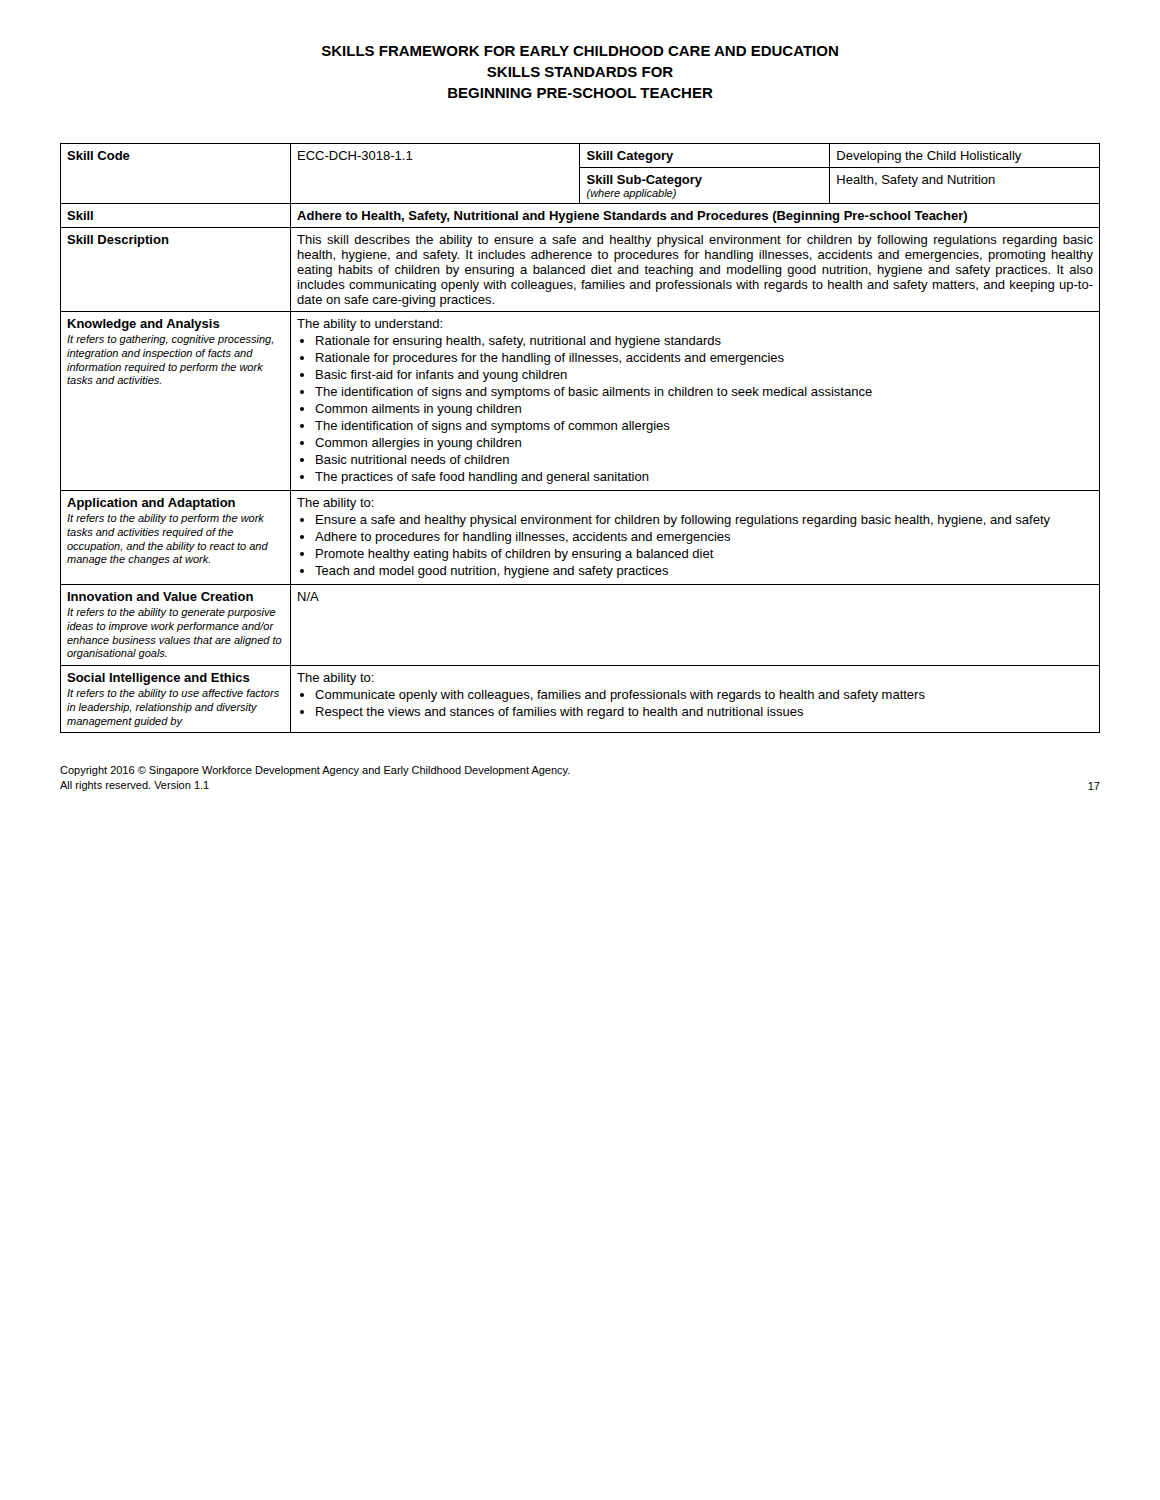Skills Framework for Early Childhood Care and Education
Skills Standards for
Beginning Pre-school Teacher
| Skill Code | ECC-DCH-3018-1.1 | Skill Category | Developing the Child Holistically |
| Skill Sub-Category (where applicable) | Health, Safety and Nutrition |
| Skill | Adhere to Health, Safety, Nutritional and Hygiene Standards and Procedures (Beginning Pre-school Teacher) |
| Skill Description | This skill describes the ability to ensure a safe and healthy physical environment for children by following regulations regarding basic health, hygiene, and safety. It includes adherence to procedures for handling illnesses, accidents and emergencies, promoting healthy eating habits of children by ensuring a balanced diet and teaching and modelling good nutrition, hygiene and safety practices. It also includes communicating openly with colleagues, families and professionals with regards to health and safety matters, and keeping up-to-date on safe care-giving practices. |
| Knowledge and Analysis It refers to gathering, cognitive processing, integration and inspection of facts and information required to perform the work tasks and activities. | The ability to understand: Rationale for ensuring health, safety, nutritional and hygiene standards Rationale for procedures for the handling of illnesses, accidents and emergencies Basic first-aid for infants and young children The identification of signs and symptoms of basic ailments in children to seek medical assistance Common ailments in young children The identification of signs and symptoms of common allergies Common allergies in young children Basic nutritional needs of children The practices of safe food handling and general sanitation |
| Application and Adaptation It refers to the ability to perform the work tasks and activities required of the occupation, and the ability to react to and manage the changes at work. | The ability to: Ensure a safe and healthy physical environment for children by following regulations regarding basic health, hygiene, and safety Adhere to procedures for handling illnesses, accidents and emergencies Promote healthy eating habits of children by ensuring a balanced diet Teach and model good nutrition, hygiene and safety practices |
| Innovation and Value Creation It refers to the ability to generate purposive ideas to improve work performance and/or enhance business values that are aligned to organisational goals. | N/A |
| Social Intelligence and Ethics It refers to the ability to use affective factors in leadership, relationship and diversity management guided by | The ability to: Communicate openly with colleagues, families and professionals with regards to health and safety matters Respect the views and stances of families with regard to health and nutritional issues |
Copyright 2016 © Singapore Workforce Development Agency and Early Childhood Development Agency.
All rights reserved. Version 1.1
17